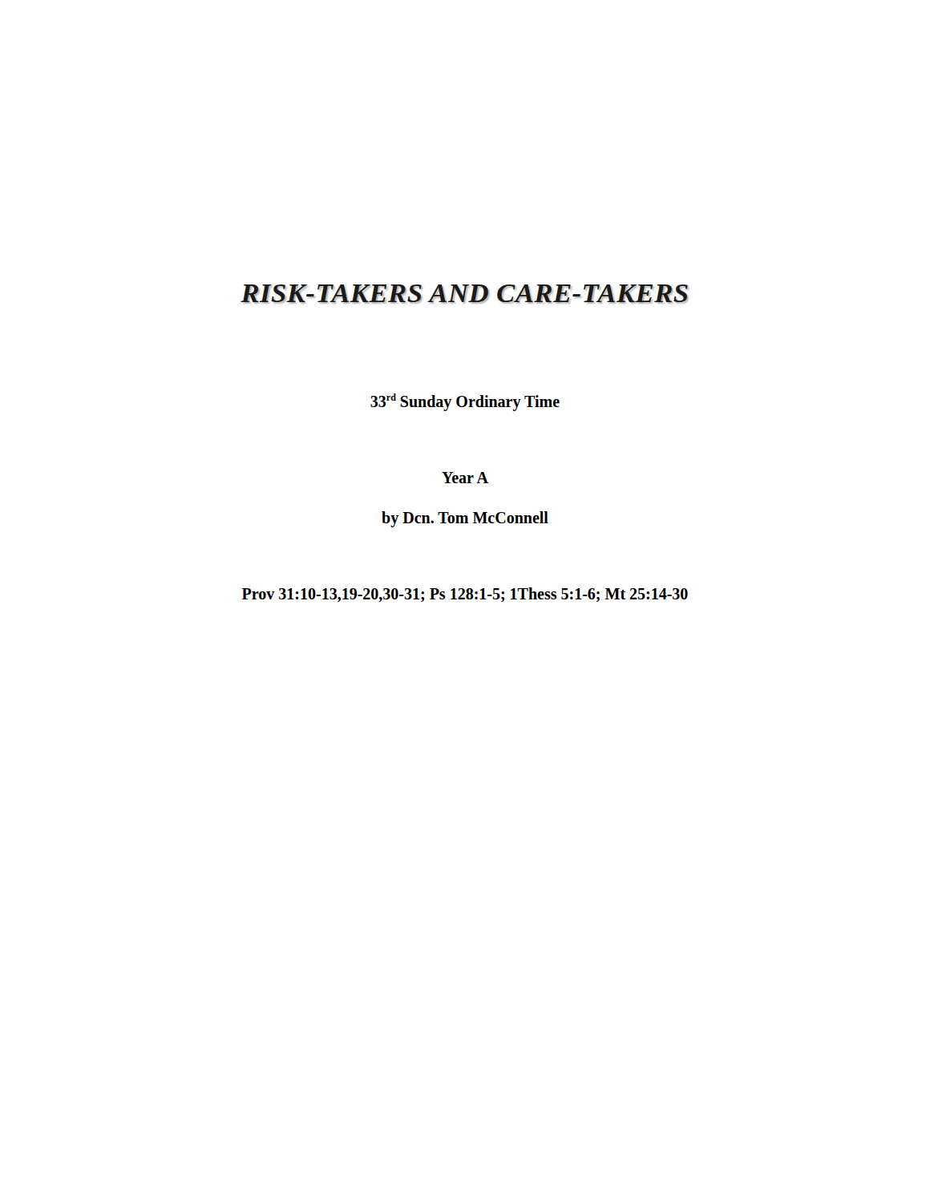RISK-TAKERS AND CARE-TAKERS
33rd Sunday Ordinary Time
Year A
by Dcn. Tom McConnell
Prov 31:10-13,19-20,30-31; Ps 128:1-5; 1Thess 5:1-6; Mt 25:14-30